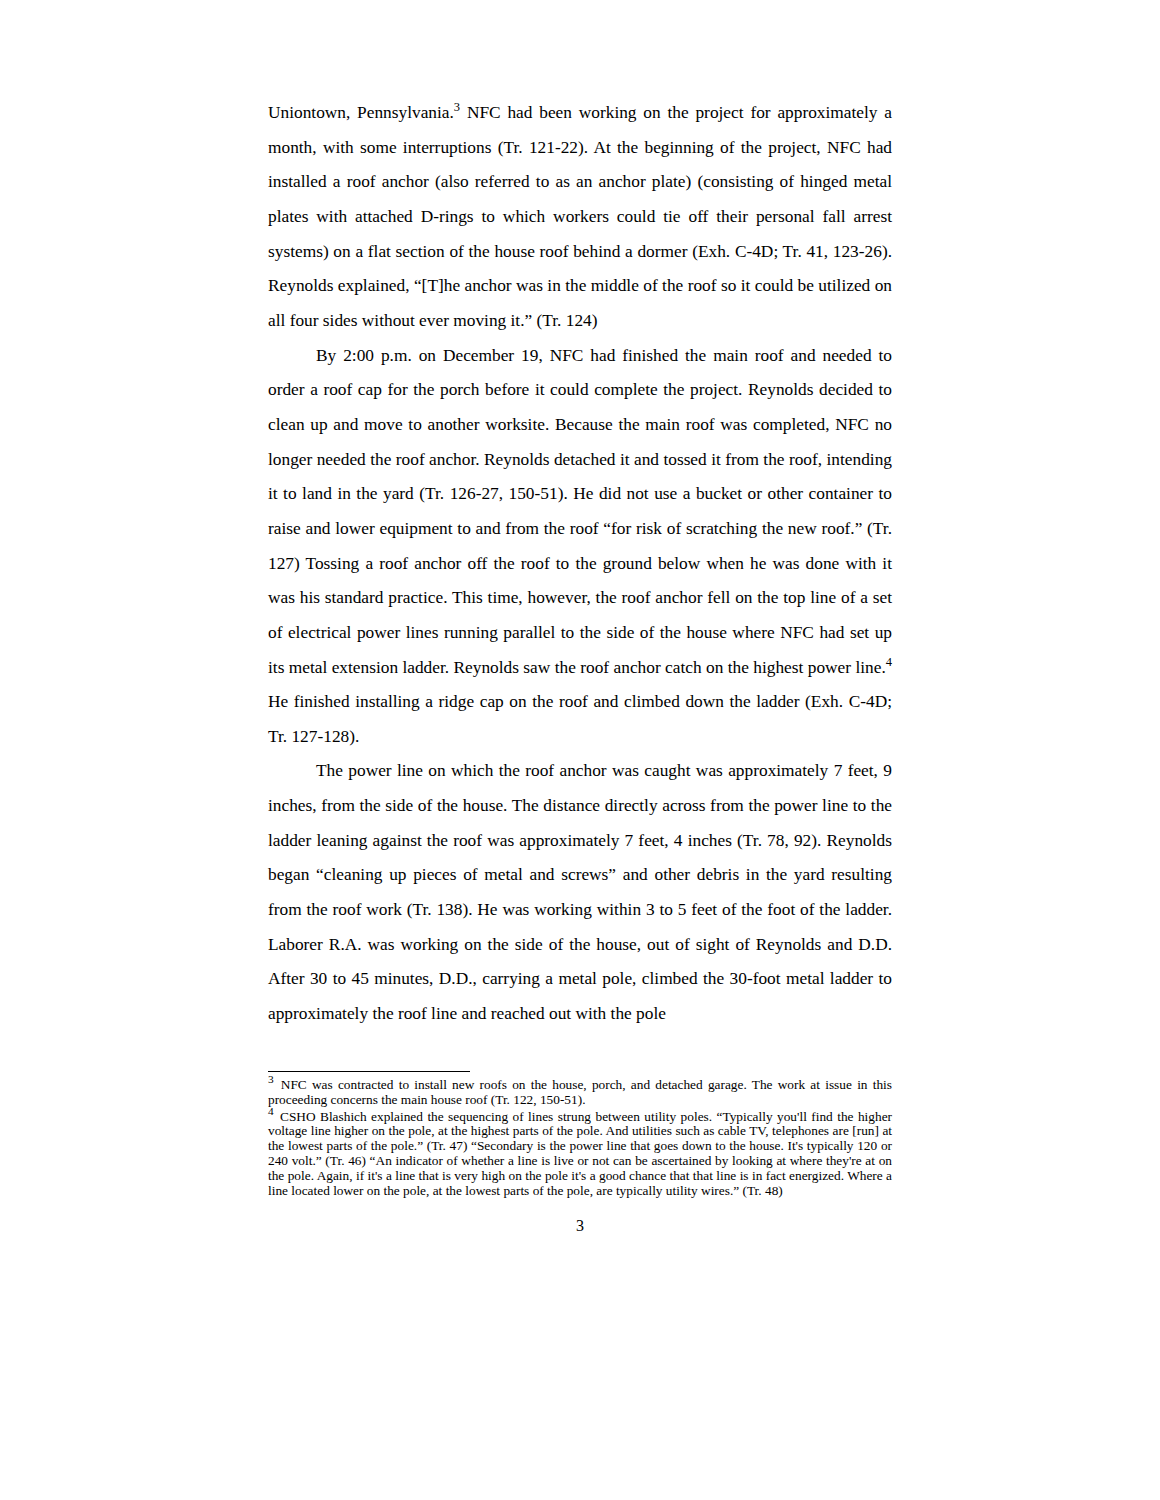Uniontown, Pennsylvania.3 NFC had been working on the project for approximately a month, with some interruptions (Tr. 121-22). At the beginning of the project, NFC had installed a roof anchor (also referred to as an anchor plate) (consisting of hinged metal plates with attached D-rings to which workers could tie off their personal fall arrest systems) on a flat section of the house roof behind a dormer (Exh. C-4D; Tr. 41, 123-26). Reynolds explained, “[T]he anchor was in the middle of the roof so it could be utilized on all four sides without ever moving it.” (Tr. 124)
By 2:00 p.m. on December 19, NFC had finished the main roof and needed to order a roof cap for the porch before it could complete the project. Reynolds decided to clean up and move to another worksite. Because the main roof was completed, NFC no longer needed the roof anchor. Reynolds detached it and tossed it from the roof, intending it to land in the yard (Tr. 126-27, 150-51). He did not use a bucket or other container to raise and lower equipment to and from the roof “for risk of scratching the new roof.” (Tr. 127) Tossing a roof anchor off the roof to the ground below when he was done with it was his standard practice. This time, however, the roof anchor fell on the top line of a set of electrical power lines running parallel to the side of the house where NFC had set up its metal extension ladder. Reynolds saw the roof anchor catch on the highest power line.4 He finished installing a ridge cap on the roof and climbed down the ladder (Exh. C-4D; Tr. 127-128).
The power line on which the roof anchor was caught was approximately 7 feet, 9 inches, from the side of the house. The distance directly across from the power line to the ladder leaning against the roof was approximately 7 feet, 4 inches (Tr. 78, 92). Reynolds began “cleaning up pieces of metal and screws” and other debris in the yard resulting from the roof work (Tr. 138). He was working within 3 to 5 feet of the foot of the ladder. Laborer R.A. was working on the side of the house, out of sight of Reynolds and D.D. After 30 to 45 minutes, D.D., carrying a metal pole, climbed the 30-foot metal ladder to approximately the roof line and reached out with the pole
3 NFC was contracted to install new roofs on the house, porch, and detached garage. The work at issue in this proceeding concerns the main house roof (Tr. 122, 150-51).
4 CSHO Blashich explained the sequencing of lines strung between utility poles. “Typically you'll find the higher voltage line higher on the pole, at the highest parts of the pole. And utilities such as cable TV, telephones are [run] at the lowest parts of the pole.” (Tr. 47) “Secondary is the power line that goes down to the house. It's typically 120 or 240 volt.” (Tr. 46) “An indicator of whether a line is live or not can be ascertained by looking at where they're at on the pole. Again, if it's a line that is very high on the pole it's a good chance that that line is in fact energized. Where a line located lower on the pole, at the lowest parts of the pole, are typically utility wires.” (Tr. 48)
3